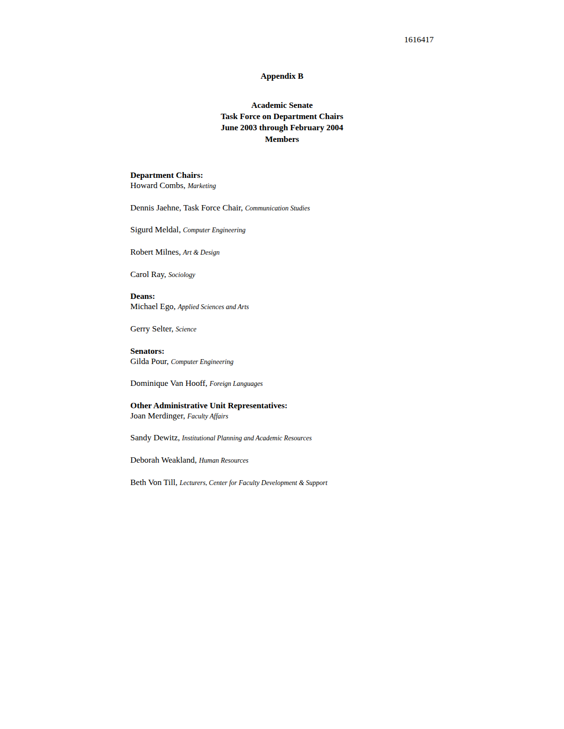1616417
Appendix B
Academic Senate
Task Force on Department Chairs
June 2003 through February 2004
Members
Department Chairs:
Howard Combs, Marketing
Dennis Jaehne, Task Force Chair, Communication Studies
Sigurd Meldal, Computer Engineering
Robert Milnes, Art & Design
Carol Ray, Sociology
Deans:
Michael Ego, Applied Sciences and Arts
Gerry Selter, Science
Senators:
Gilda Pour, Computer Engineering
Dominique Van Hooff, Foreign Languages
Other Administrative Unit Representatives:
Joan Merdinger, Faculty Affairs
Sandy Dewitz, Institutional Planning and Academic Resources
Deborah Weakland, Human Resources
Beth Von Till, Lecturers, Center for Faculty Development & Support